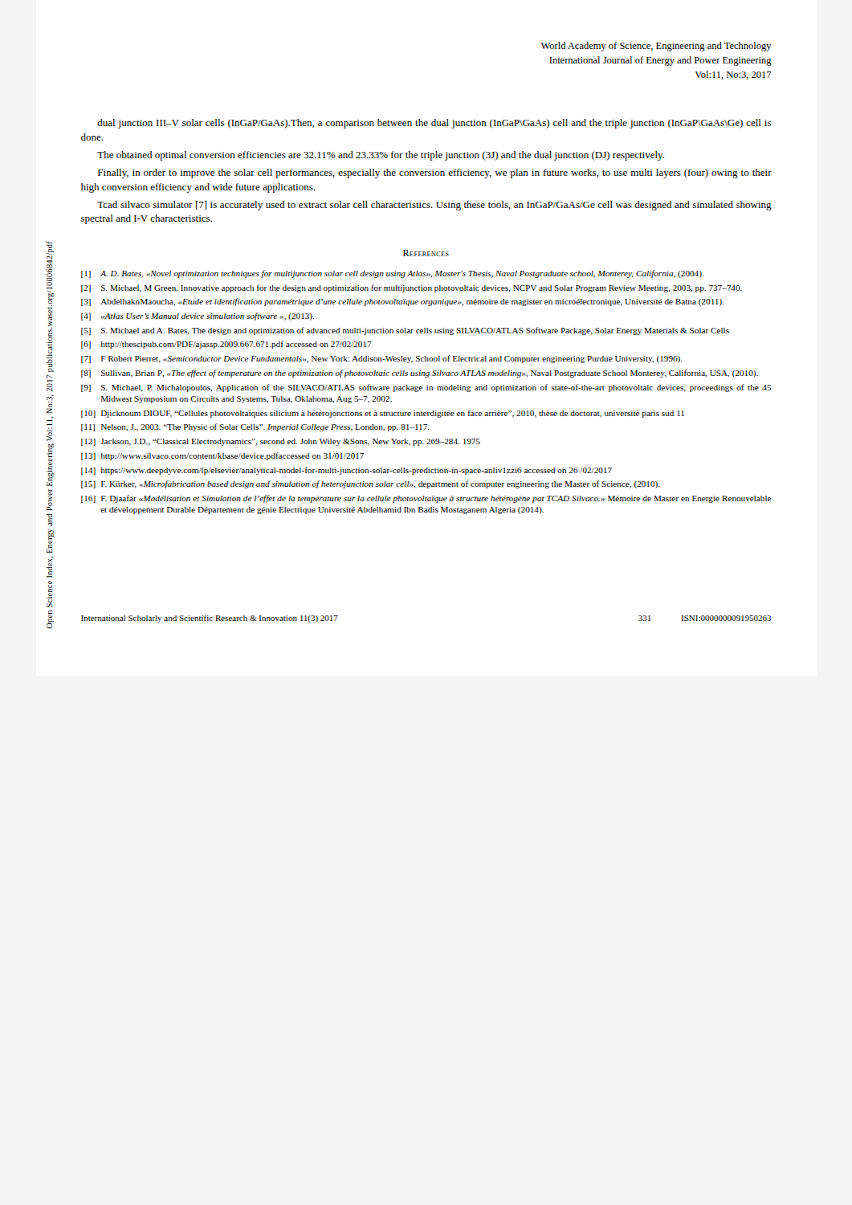Open Science Index, Energy and Power Engineering Vol:11, No:3, 2017 publications.waset.org/10006842/pdf
World Academy of Science, Engineering and Technology
International Journal of Energy and Power Engineering
Vol:11, No:3, 2017
dual junction III–V solar cells (InGaP/GaAs).Then, a comparison between the dual junction (InGaP\GaAs) cell and the triple junction (InGaP\GaAs\Ge) cell is done.
The obtained optimal conversion efficiencies are 32.11% and 23.33% for the triple junction (3J) and the dual junction (DJ) respectively.
Finally, in order to improve the solar cell performances, especially the conversion efficiency, we plan in future works, to use multi layers (four) owing to their high conversion efficiency and wide future applications.
Tcad silvaco simulator [7] is accurately used to extract solar cell characteristics. Using these tools, an InGaP/GaAs/Ge cell was designed and simulated showing spectral and I-V characteristics.
References
[1] A. D. Bates, «Novel optimization techniques for multijunction solar cell design using Atlas», Master's Thesis, Naval Postgraduate school, Monterey, California, (2004).
[2] S. Michael, M Green, Innovative approach for the design and optimization for multijunction photovoltaic devices, NCPV and Solar Program Review Meeting, 2003, pp. 737–740.
[3] AbdelhaknMaoucha, «Etude et identification paramétrique d’une cellule photovoltaïque organique», mémoire de magister en microélectronique, Université de Batna (2011).
[4]«Atlas User’s Manual device simulation software », (2013).
[5] S. Michael and A. Bates, The design and optimization of advanced multi-junction solar cells using SILVACO/ATLAS Software Package, Solar Energy Materials & Solar Cells
[6] http://thescipub.com/PDF/ajassp.2009.667.671.pdf accessed on 27/02/2017
[7] F Robert Pierret, «Semiconductor Device Fundamentals», New York: Addison-Wesley, School of Electrical and Computer engineering Purdue University, (1996).
[8] Sullivan, Brian P, «The effect of temperature on the optimization of photovoltaic cells using Silvaco ATLAS modeling», Naval Postgraduate School Monterey, California, USA, (2010).
[9] S. Michael, P. Michalopoulos, Application of the SILVACO/ATLAS software package in modeling and optimization of state-of-the-art photovoltaic devices, proceedings of the 45 Midwest Symposium on Circuits and Systems, Tulsa, Oklahoma, Aug 5–7, 2002.
[10] Djicknoum DIOUF, “Cellules photovoltaïques silicium à hétérojonctions et à structure interdigitée en face arrière”, 2010, thèse de doctorat, université paris sud 11
[11] Nelson, J., 2003. “The Physic of Solar Cells”. Imperial College Press, London, pp. 81–117.
[12] Jackson, J.D., “Classical Electrodynamics”, second ed. John Wiley &Sons, New York, pp. 269–284. 1975
[13] http://www.silvaco.com/content/kbase/device.pdfaccessed on 31/01/2017
[14] https://www.deepdyve.com/lp/elsevier/analytical-model-for-multi-junction-solar-cells-prediction-in-space-anliv1zzi6 accessed on 26 /02/2017
[15] F. Kürker, «Microfabrication based design and simulation of heterojunction solar cell», department of computer engineering the Master of Science, (2010).
[16] F. Djaafar «Modélisation et Simulation de l’effet de la température sur la cellule photovoltaïque à structure hétérogène pat TCAD Silvaco.» Mémoire de Master en Energie Renouvelable et développement Durable Département de génie Electrique Université Abdelhamid Ibn Badis Mostaganem Algeria (2014).
International Scholarly and Scientific Research & Innovation 11(3) 2017
331
ISNI:0000000091950263